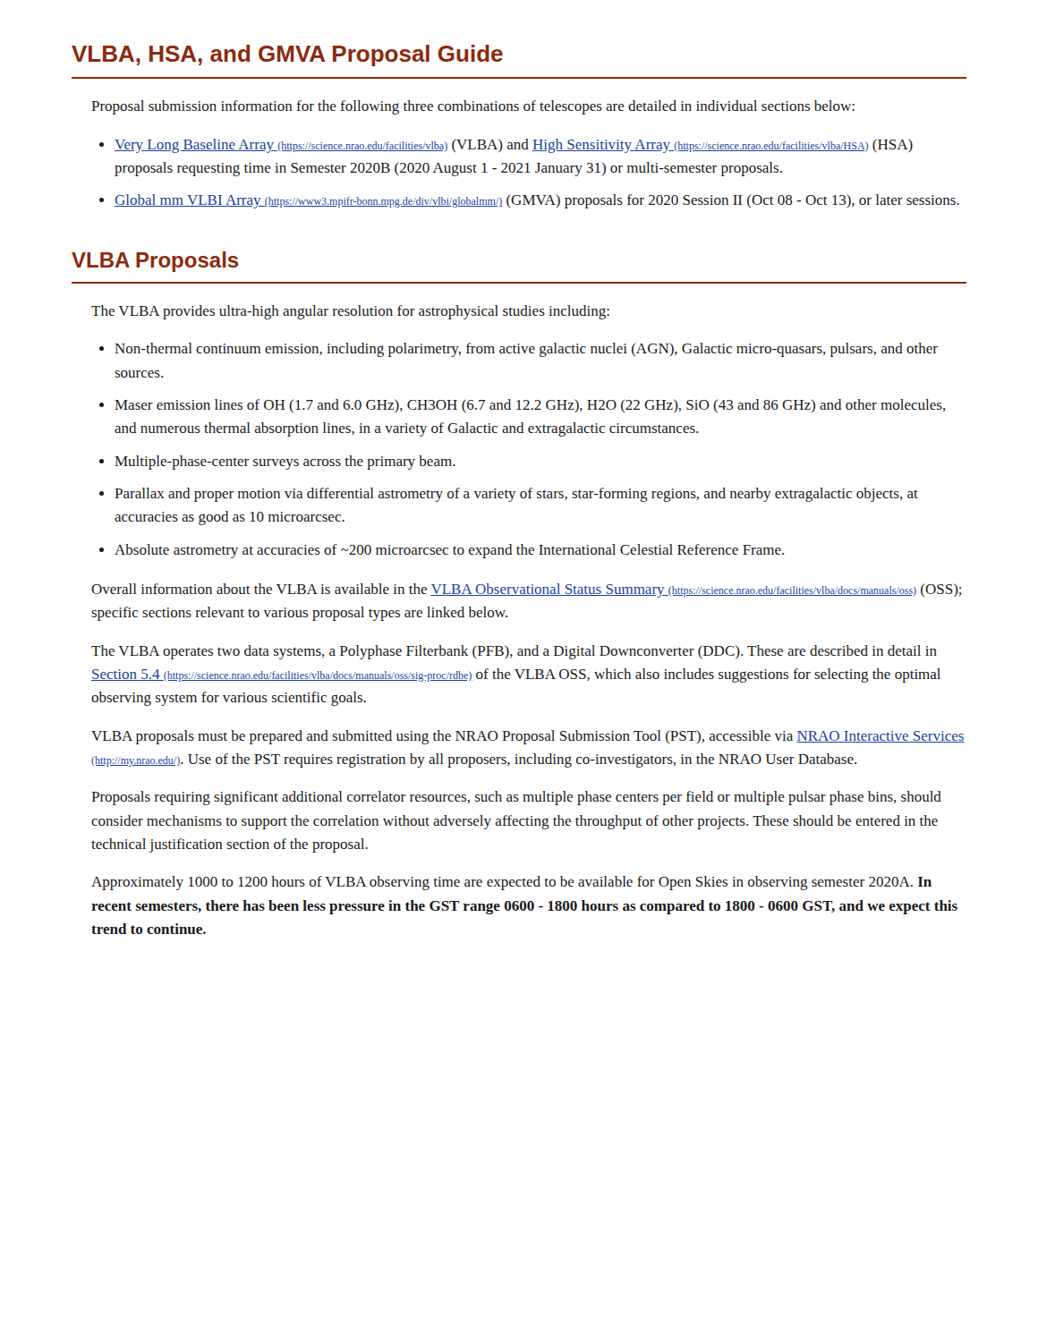VLBA, HSA, and GMVA Proposal Guide
Proposal submission information for the following three combinations of telescopes are detailed in individual sections below:
Very Long Baseline Array (https://science.nrao.edu/facilities/vlba) (VLBA) and High Sensitivity Array (https://science.nrao.edu/facilities/vlba/HSA) (HSA) proposals requesting time in Semester 2020B (2020 August 1 - 2021 January 31) or multi-semester proposals.
Global mm VLBI Array (https://www3.mpifr-bonn.mpg.de/div/vlbi/globalmm/) (GMVA) proposals for 2020 Session II (Oct 08 - Oct 13), or later sessions.
VLBA Proposals
The VLBA provides ultra-high angular resolution for astrophysical studies including:
Non-thermal continuum emission, including polarimetry, from active galactic nuclei (AGN), Galactic micro-quasars, pulsars, and other sources.
Maser emission lines of OH (1.7 and 6.0 GHz), CH3OH (6.7 and 12.2 GHz), H2O (22 GHz), SiO (43 and 86 GHz) and other molecules, and numerous thermal absorption lines, in a variety of Galactic and extragalactic circumstances.
Multiple-phase-center surveys across the primary beam.
Parallax and proper motion via differential astrometry of a variety of stars, star-forming regions, and nearby extragalactic objects, at accuracies as good as 10 microarcsec.
Absolute astrometry at accuracies of ~200 microarcsec to expand the International Celestial Reference Frame.
Overall information about the VLBA is available in the VLBA Observational Status Summary (https://science.nrao.edu/facilities/vlba/docs/manuals/oss) (OSS); specific sections relevant to various proposal types are linked below.
The VLBA operates two data systems, a Polyphase Filterbank (PFB), and a Digital Downconverter (DDC). These are described in detail in Section 5.4 (https://science.nrao.edu/facilities/vlba/docs/manuals/oss/sig-proc/rdbe) of the VLBA OSS, which also includes suggestions for selecting the optimal observing system for various scientific goals.
VLBA proposals must be prepared and submitted using the NRAO Proposal Submission Tool (PST), accessible via NRAO Interactive Services (http://my.nrao.edu/). Use of the PST requires registration by all proposers, including co-investigators, in the NRAO User Database.
Proposals requiring significant additional correlator resources, such as multiple phase centers per field or multiple pulsar phase bins, should consider mechanisms to support the correlation without adversely affecting the throughput of other projects. These should be entered in the technical justification section of the proposal.
Approximately 1000 to 1200 hours of VLBA observing time are expected to be available for Open Skies in observing semester 2020A. In recent semesters, there has been less pressure in the GST range 0600 - 1800 hours as compared to 1800 - 0600 GST, and we expect this trend to continue.